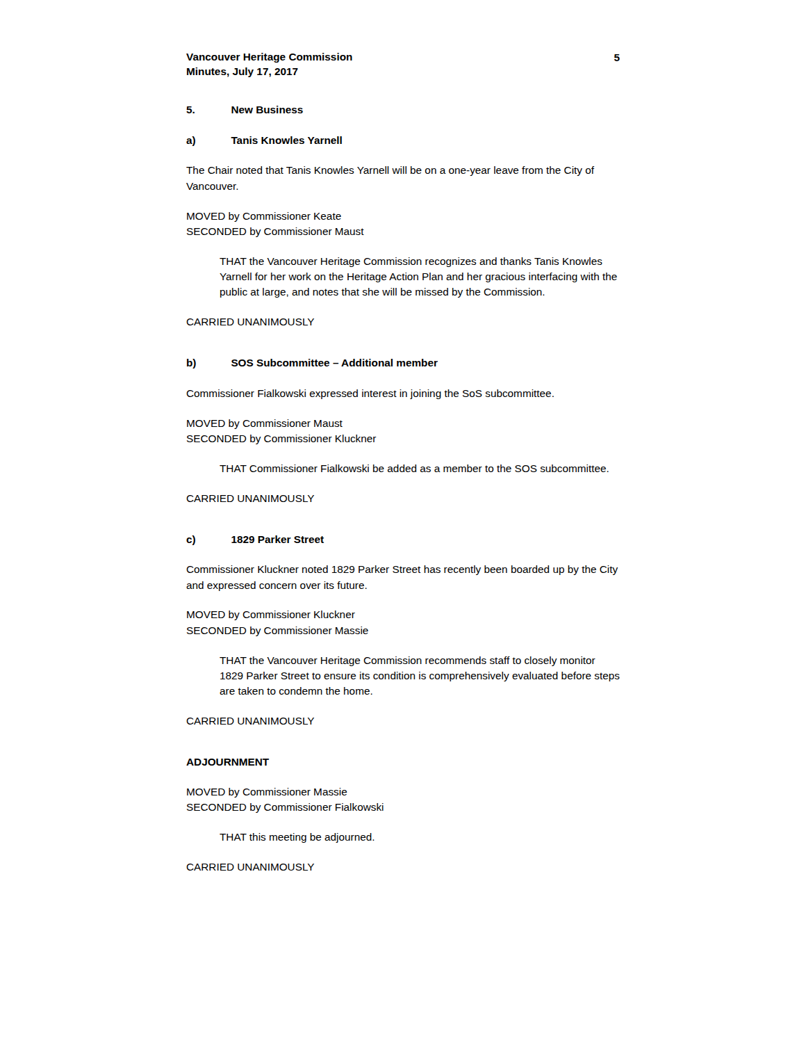Vancouver Heritage Commission
Minutes, July 17, 2017
5
5. New Business
a) Tanis Knowles Yarnell
The Chair noted that Tanis Knowles Yarnell will be on a one-year leave from the City of Vancouver.
MOVED by Commissioner Keate
SECONDED by Commissioner Maust
THAT the Vancouver Heritage Commission recognizes and thanks Tanis Knowles Yarnell for her work on the Heritage Action Plan and her gracious interfacing with the public at large, and notes that she will be missed by the Commission.
CARRIED UNANIMOUSLY
b) SOS Subcommittee – Additional member
Commissioner Fialkowski expressed interest in joining the SoS subcommittee.
MOVED by Commissioner Maust
SECONDED by Commissioner Kluckner
THAT Commissioner Fialkowski be added as a member to the SOS subcommittee.
CARRIED UNANIMOUSLY
c) 1829 Parker Street
Commissioner Kluckner noted 1829 Parker Street has recently been boarded up by the City and expressed concern over its future.
MOVED by Commissioner Kluckner
SECONDED by Commissioner Massie
THAT the Vancouver Heritage Commission recommends staff to closely monitor 1829 Parker Street to ensure its condition is comprehensively evaluated before steps are taken to condemn the home.
CARRIED UNANIMOUSLY
ADJOURNMENT
MOVED by Commissioner Massie
SECONDED by Commissioner Fialkowski
THAT this meeting be adjourned.
CARRIED UNANIMOUSLY